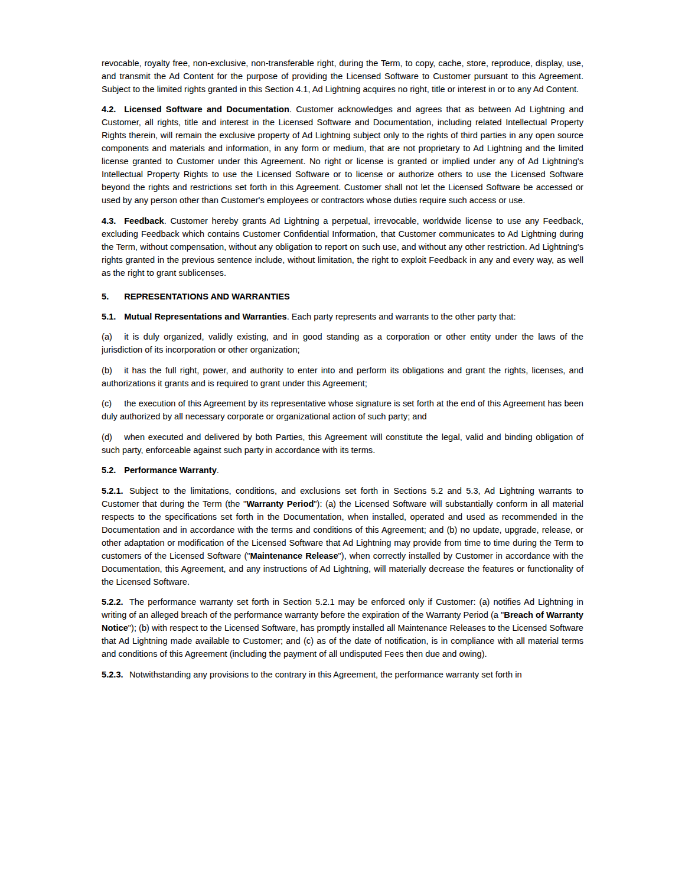revocable, royalty free, non-exclusive, non-transferable right, during the Term, to copy, cache, store, reproduce, display, use, and transmit the Ad Content for the purpose of providing the Licensed Software to Customer pursuant to this Agreement. Subject to the limited rights granted in this Section 4.1, Ad Lightning acquires no right, title or interest in or to any Ad Content.
4.2. Licensed Software and Documentation. Customer acknowledges and agrees that as between Ad Lightning and Customer, all rights, title and interest in the Licensed Software and Documentation, including related Intellectual Property Rights therein, will remain the exclusive property of Ad Lightning subject only to the rights of third parties in any open source components and materials and information, in any form or medium, that are not proprietary to Ad Lightning and the limited license granted to Customer under this Agreement. No right or license is granted or implied under any of Ad Lightning's Intellectual Property Rights to use the Licensed Software or to license or authorize others to use the Licensed Software beyond the rights and restrictions set forth in this Agreement. Customer shall not let the Licensed Software be accessed or used by any person other than Customer's employees or contractors whose duties require such access or use.
4.3. Feedback. Customer hereby grants Ad Lightning a perpetual, irrevocable, worldwide license to use any Feedback, excluding Feedback which contains Customer Confidential Information, that Customer communicates to Ad Lightning during the Term, without compensation, without any obligation to report on such use, and without any other restriction. Ad Lightning's rights granted in the previous sentence include, without limitation, the right to exploit Feedback in any and every way, as well as the right to grant sublicenses.
5. REPRESENTATIONS AND WARRANTIES
5.1. Mutual Representations and Warranties. Each party represents and warrants to the other party that:
(a) it is duly organized, validly existing, and in good standing as a corporation or other entity under the laws of the jurisdiction of its incorporation or other organization;
(b) it has the full right, power, and authority to enter into and perform its obligations and grant the rights, licenses, and authorizations it grants and is required to grant under this Agreement;
(c) the execution of this Agreement by its representative whose signature is set forth at the end of this Agreement has been duly authorized by all necessary corporate or organizational action of such party; and
(d) when executed and delivered by both Parties, this Agreement will constitute the legal, valid and binding obligation of such party, enforceable against such party in accordance with its terms.
5.2. Performance Warranty.
5.2.1. Subject to the limitations, conditions, and exclusions set forth in Sections 5.2 and 5.3, Ad Lightning warrants to Customer that during the Term (the "Warranty Period"): (a) the Licensed Software will substantially conform in all material respects to the specifications set forth in the Documentation, when installed, operated and used as recommended in the Documentation and in accordance with the terms and conditions of this Agreement; and (b) no update, upgrade, release, or other adaptation or modification of the Licensed Software that Ad Lightning may provide from time to time during the Term to customers of the Licensed Software ("Maintenance Release"), when correctly installed by Customer in accordance with the Documentation, this Agreement, and any instructions of Ad Lightning, will materially decrease the features or functionality of the Licensed Software.
5.2.2. The performance warranty set forth in Section 5.2.1 may be enforced only if Customer: (a) notifies Ad Lightning in writing of an alleged breach of the performance warranty before the expiration of the Warranty Period (a "Breach of Warranty Notice"); (b) with respect to the Licensed Software, has promptly installed all Maintenance Releases to the Licensed Software that Ad Lightning made available to Customer; and (c) as of the date of notification, is in compliance with all material terms and conditions of this Agreement (including the payment of all undisputed Fees then due and owing).
5.2.3. Notwithstanding any provisions to the contrary in this Agreement, the performance warranty set forth in